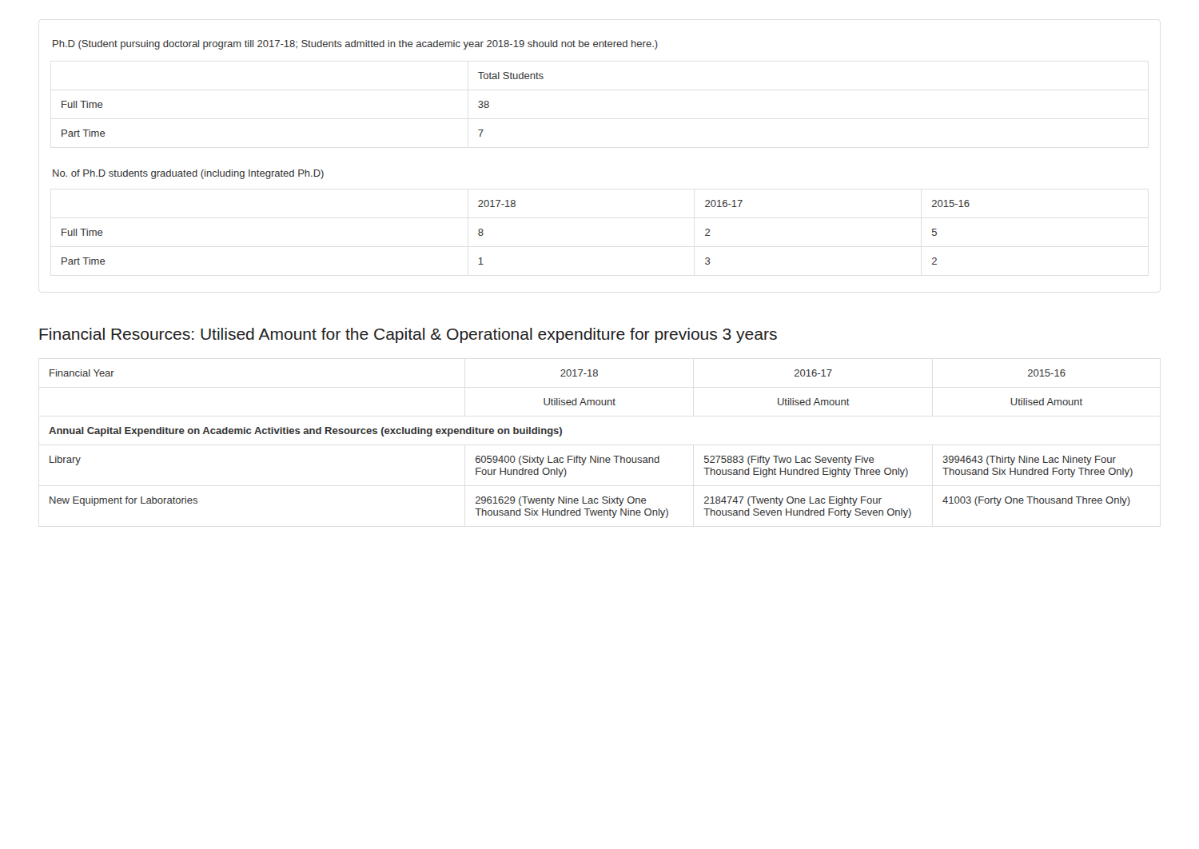Ph.D (Student pursuing doctoral program till 2017-18; Students admitted in the academic year 2018-19 should not be entered here.)
| | Total Students |
| Full Time | 38 |
| Part Time | 7 |
No. of Ph.D students graduated (including Integrated Ph.D)
| | 2017-18 | 2016-17 | 2015-16 |
| Full Time | 8 | 2 | 5 |
| Part Time | 1 | 3 | 2 |
Financial Resources: Utilised Amount for the Capital & Operational expenditure for previous 3 years
| Financial Year | 2017-18 | 2016-17 | 2015-16 |
| | Utilised Amount | Utilised Amount | Utilised Amount |
| Annual Capital Expenditure on Academic Activities and Resources (excluding expenditure on buildings) |
| Library | 6059400 (Sixty Lac Fifty Nine Thousand Four Hundred Only) | 5275883 (Fifty Two Lac Seventy Five Thousand Eight Hundred Eighty Three Only) | 3994643 (Thirty Nine Lac Ninety Four Thousand Six Hundred Forty Three Only) |
| New Equipment for Laboratories | 2961629 (Twenty Nine Lac Sixty One Thousand Six Hundred Twenty Nine Only) | 2184747 (Twenty One Lac Eighty Four Thousand Seven Hundred Forty Seven Only) | 41003 (Forty One Thousand Three Only) |